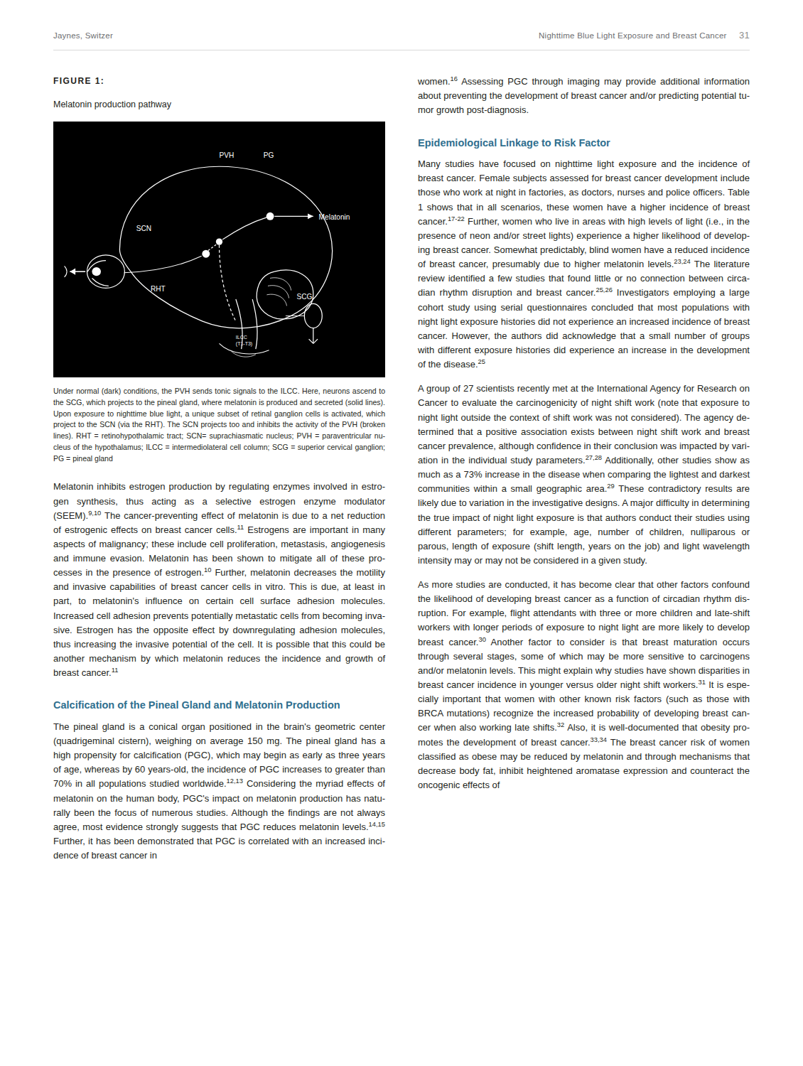Jaynes, Switzer
Nighttime Blue Light Exposure and Breast Cancer 31
Figure 1:
Melatonin production pathway
PVH PG SCN Melatonin RHT SCG ILCC (T1-T3)
Under normal (dark) conditions, the PVH sends tonic signals to the ILCC. Here, neurons ascend to the SCG, which projects to the pineal gland, where melatonin is produced and secreted (solid lines). Upon exposure to nighttime blue light, a unique subset of retinal ganglion cells is activated, which project to the SCN (via the RHT). The SCN projects too and inhibits the activity of the PVH (broken lines). RHT = retinohypothalamic tract; SCN= suprachiasmatic nucleus; PVH = paraventricular nucleus of the hypothalamus; ILCC = intermediolateral cell column; SCG = superior cervical ganglion; PG = pineal gland
Melatonin inhibits estrogen production by regulating enzymes involved in estrogen synthesis, thus acting as a selective estrogen enzyme modulator (SEEM).9,10 The cancer-preventing effect of melatonin is due to a net reduction of estrogenic effects on breast cancer cells.11 Estrogens are important in many aspects of malignancy; these include cell proliferation, metastasis, angiogenesis and immune evasion. Melatonin has been shown to mitigate all of these processes in the presence of estrogen.10 Further, melatonin decreases the motility and invasive capabilities of breast cancer cells in vitro. This is due, at least in part, to melatonin's influence on certain cell surface adhesion molecules. Increased cell adhesion prevents potentially metastatic cells from becoming invasive. Estrogen has the opposite effect by downregulating adhesion molecules, thus increasing the invasive potential of the cell. It is possible that this could be another mechanism by which melatonin reduces the incidence and growth of breast cancer.11
Calcification of the Pineal Gland and Melatonin Production
The pineal gland is a conical organ positioned in the brain's geometric center (quadrigeminal cistern), weighing on average 150 mg. The pineal gland has a high propensity for calcification (PGC), which may begin as early as three years of age, whereas by 60 years-old, the incidence of PGC increases to greater than 70% in all populations studied worldwide.12,13 Considering the myriad effects of melatonin on the human body, PGC's impact on melatonin production has naturally been the focus of numerous studies. Although the findings are not always agree, most evidence strongly suggests that PGC reduces melatonin levels.14,15 Further, it has been demonstrated that PGC is correlated with an increased incidence of breast cancer in
women.16 Assessing PGC through imaging may provide additional information about preventing the development of breast cancer and/or predicting potential tumor growth post-diagnosis.
Epidemiological Linkage to Risk Factor
Many studies have focused on nighttime light exposure and the incidence of breast cancer. Female subjects assessed for breast cancer development include those who work at night in factories, as doctors, nurses and police officers. Table 1 shows that in all scenarios, these women have a higher incidence of breast cancer.17-22 Further, women who live in areas with high levels of light (i.e., in the presence of neon and/or street lights) experience a higher likelihood of developing breast cancer. Somewhat predictably, blind women have a reduced incidence of breast cancer, presumably due to higher melatonin levels.23,24 The literature review identified a few studies that found little or no connection between circadian rhythm disruption and breast cancer.25,26 Investigators employing a large cohort study using serial questionnaires concluded that most populations with night light exposure histories did not experience an increased incidence of breast cancer. However, the authors did acknowledge that a small number of groups with different exposure histories did experience an increase in the development of the disease.25
A group of 27 scientists recently met at the International Agency for Research on Cancer to evaluate the carcinogenicity of night shift work (note that exposure to night light outside the context of shift work was not considered). The agency determined that a positive association exists between night shift work and breast cancer prevalence, although confidence in their conclusion was impacted by variation in the individual study parameters.27,28 Additionally, other studies show as much as a 73% increase in the disease when comparing the lightest and darkest communities within a small geographic area.29 These contradictory results are likely due to variation in the investigative designs. A major difficulty in determining the true impact of night light exposure is that authors conduct their studies using different parameters; for example, age, number of children, nulliparous or parous, length of exposure (shift length, years on the job) and light wavelength intensity may or may not be considered in a given study.
As more studies are conducted, it has become clear that other factors confound the likelihood of developing breast cancer as a function of circadian rhythm disruption. For example, flight attendants with three or more children and late-shift workers with longer periods of exposure to night light are more likely to develop breast cancer.30 Another factor to consider is that breast maturation occurs through several stages, some of which may be more sensitive to carcinogens and/or melatonin levels. This might explain why studies have shown disparities in breast cancer incidence in younger versus older night shift workers.31 It is especially important that women with other known risk factors (such as those with BRCA mutations) recognize the increased probability of developing breast cancer when also working late shifts.32 Also, it is well-documented that obesity promotes the development of breast cancer.33,34 The breast cancer risk of women classified as obese may be reduced by melatonin and through mechanisms that decrease body fat, inhibit heightened aromatase expression and counteract the oncogenic effects of